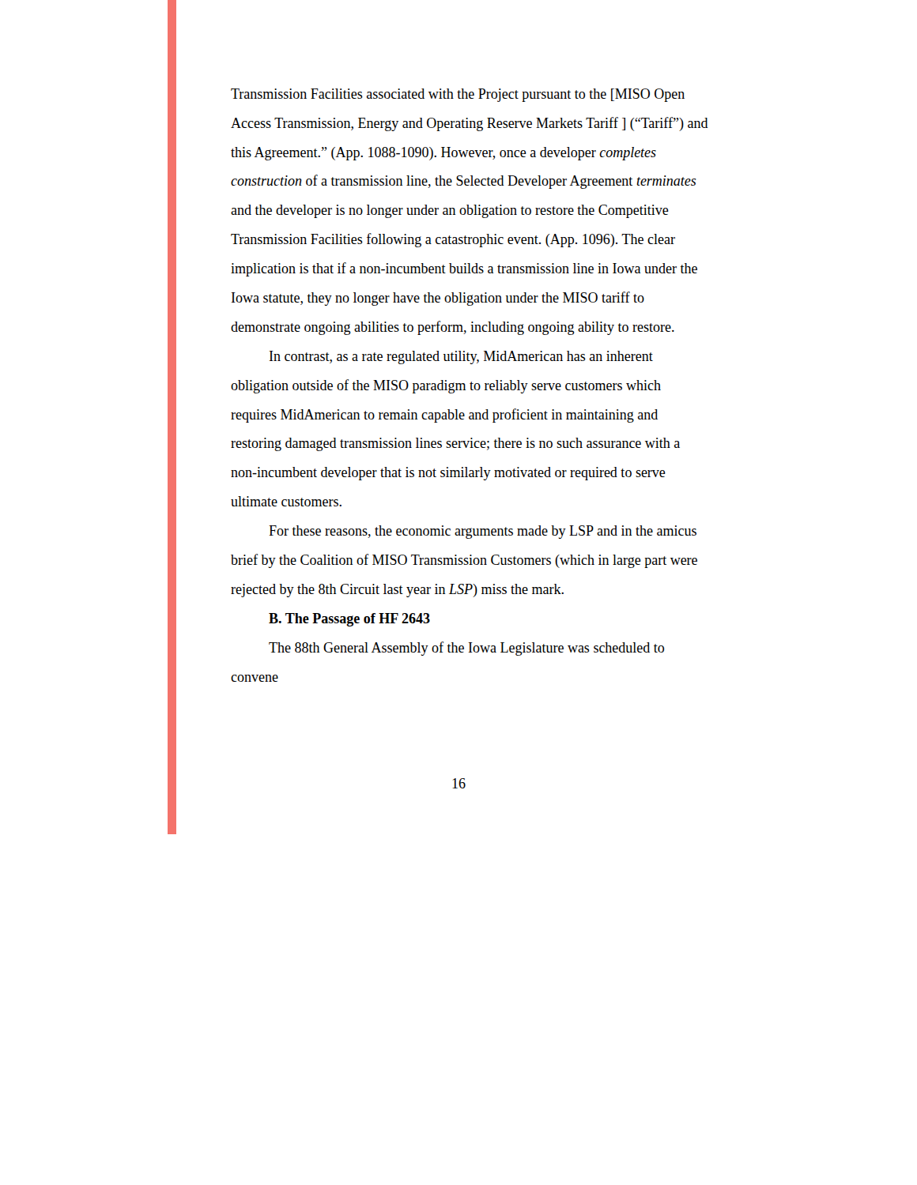Transmission Facilities associated with the Project pursuant to the [MISO Open Access Transmission, Energy and Operating Reserve Markets Tariff ] (“Tariff”) and this Agreement.” (App. 1088-1090). However, once a developer completes construction of a transmission line, the Selected Developer Agreement terminates and the developer is no longer under an obligation to restore the Competitive Transmission Facilities following a catastrophic event. (App. 1096). The clear implication is that if a non-incumbent builds a transmission line in Iowa under the Iowa statute, they no longer have the obligation under the MISO tariff to demonstrate ongoing abilities to perform, including ongoing ability to restore.
In contrast, as a rate regulated utility, MidAmerican has an inherent obligation outside of the MISO paradigm to reliably serve customers which requires MidAmerican to remain capable and proficient in maintaining and restoring damaged transmission lines service; there is no such assurance with a non-incumbent developer that is not similarly motivated or required to serve ultimate customers.
For these reasons, the economic arguments made by LSP and in the amicus brief by the Coalition of MISO Transmission Customers (which in large part were rejected by the 8th Circuit last year in LSP) miss the mark.
B. The Passage of HF 2643
The 88th General Assembly of the Iowa Legislature was scheduled to convene
16